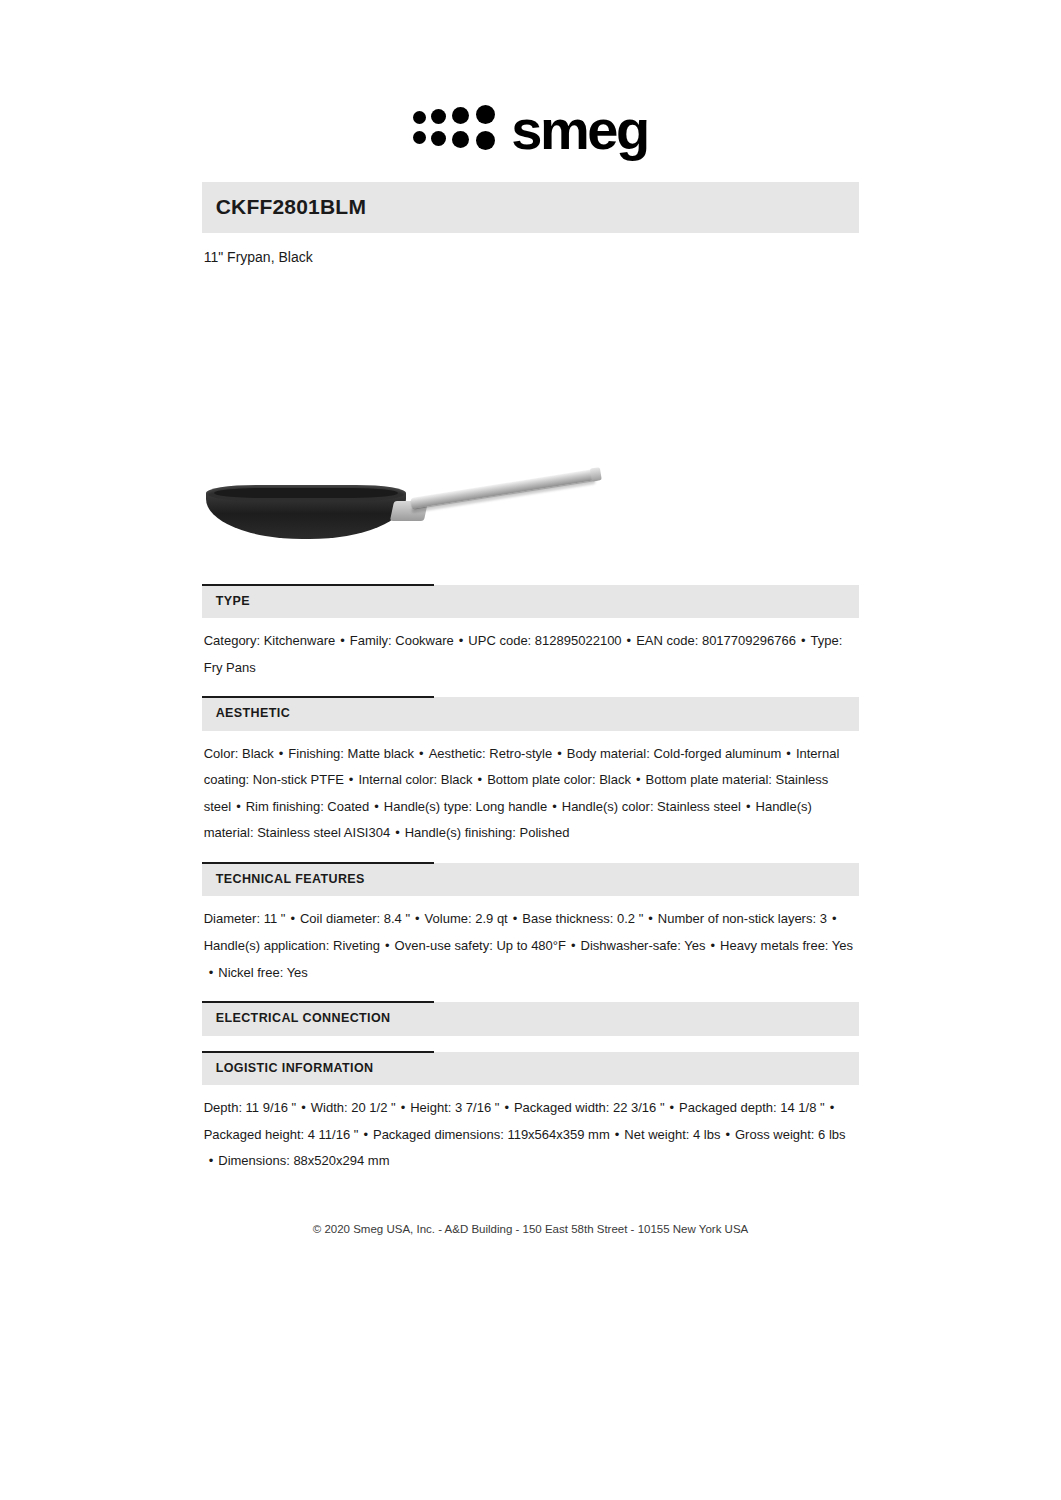smeg
CKFF2801BLM
11" Frypan, Black
Type
Category: Kitchenware•Family: Cookware•UPC code: 812895022100•EAN code: 8017709296766•Type: Fry Pans
Aesthetic
Color: Black•Finishing: Matte black•Aesthetic: Retro-style•Body material: Cold-forged aluminum•Internal coating: Non-stick PTFE•Internal color: Black•Bottom plate color: Black•Bottom plate material: Stainless steel•Rim finishing: Coated•Handle(s) type: Long handle•Handle(s) color: Stainless steel•Handle(s) material: Stainless steel AISI304•Handle(s) finishing: Polished
Technical Features
Diameter: 11 "•Coil diameter: 8.4 "•Volume: 2.9 qt•Base thickness: 0.2 "•Number of non-stick layers: 3•Handle(s) application: Riveting•Oven-use safety: Up to 480°F•Dishwasher-safe: Yes•Heavy metals free: Yes•Nickel free: Yes
Electrical Connection
Logistic Information
Depth: 11 9/16 "•Width: 20 1/2 "•Height: 3 7/16 "•Packaged width: 22 3/16 "•Packaged depth: 14 1/8 "•Packaged height: 4 11/16 "•Packaged dimensions: 119x564x359 mm•Net weight: 4 lbs•Gross weight: 6 lbs•Dimensions: 88x520x294 mm
© 2020 Smeg USA, Inc. - A&D Building - 150 East 58th Street - 10155 New York USA